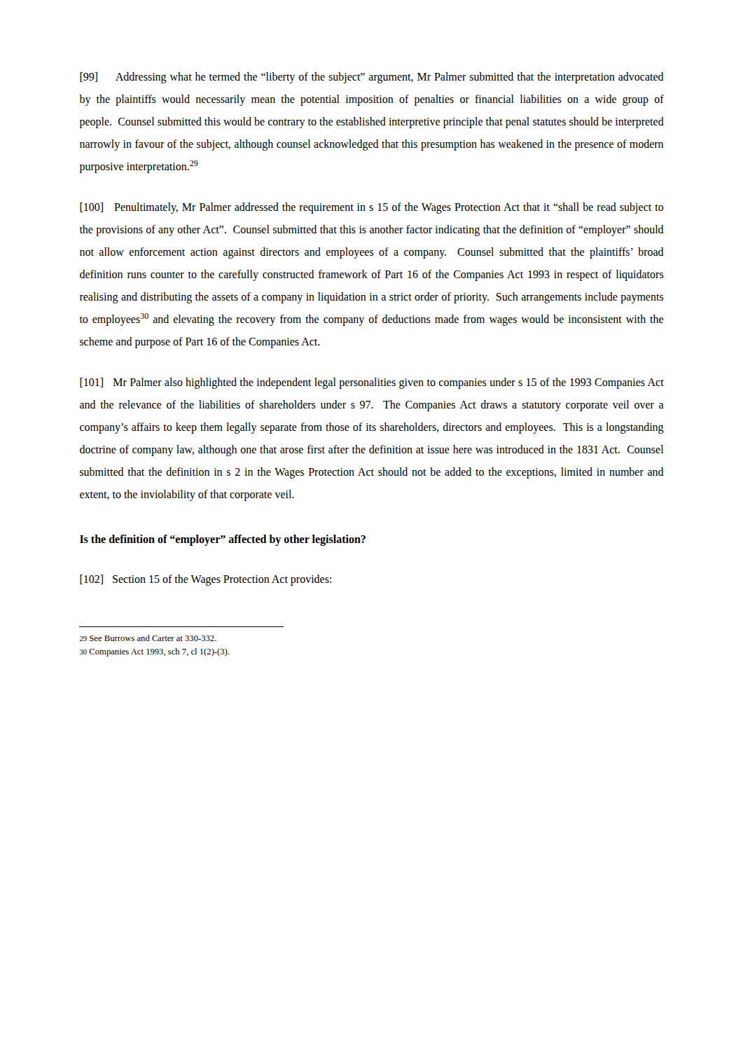[99] Addressing what he termed the “liberty of the subject” argument, Mr Palmer submitted that the interpretation advocated by the plaintiffs would necessarily mean the potential imposition of penalties or financial liabilities on a wide group of people. Counsel submitted this would be contrary to the established interpretive principle that penal statutes should be interpreted narrowly in favour of the subject, although counsel acknowledged that this presumption has weakened in the presence of modern purposive interpretation.29
[100] Penultimately, Mr Palmer addressed the requirement in s 15 of the Wages Protection Act that it “shall be read subject to the provisions of any other Act”. Counsel submitted that this is another factor indicating that the definition of “employer” should not allow enforcement action against directors and employees of a company. Counsel submitted that the plaintiffs’ broad definition runs counter to the carefully constructed framework of Part 16 of the Companies Act 1993 in respect of liquidators realising and distributing the assets of a company in liquidation in a strict order of priority. Such arrangements include payments to employees30 and elevating the recovery from the company of deductions made from wages would be inconsistent with the scheme and purpose of Part 16 of the Companies Act.
[101] Mr Palmer also highlighted the independent legal personalities given to companies under s 15 of the 1993 Companies Act and the relevance of the liabilities of shareholders under s 97. The Companies Act draws a statutory corporate veil over a company’s affairs to keep them legally separate from those of its shareholders, directors and employees. This is a longstanding doctrine of company law, although one that arose first after the definition at issue here was introduced in the 1831 Act. Counsel submitted that the definition in s 2 in the Wages Protection Act should not be added to the exceptions, limited in number and extent, to the inviolability of that corporate veil.
Is the definition of “employer” affected by other legislation?
[102] Section 15 of the Wages Protection Act provides:
29 See Burrows and Carter at 330-332.
30 Companies Act 1993, sch 7, cl 1(2)-(3).